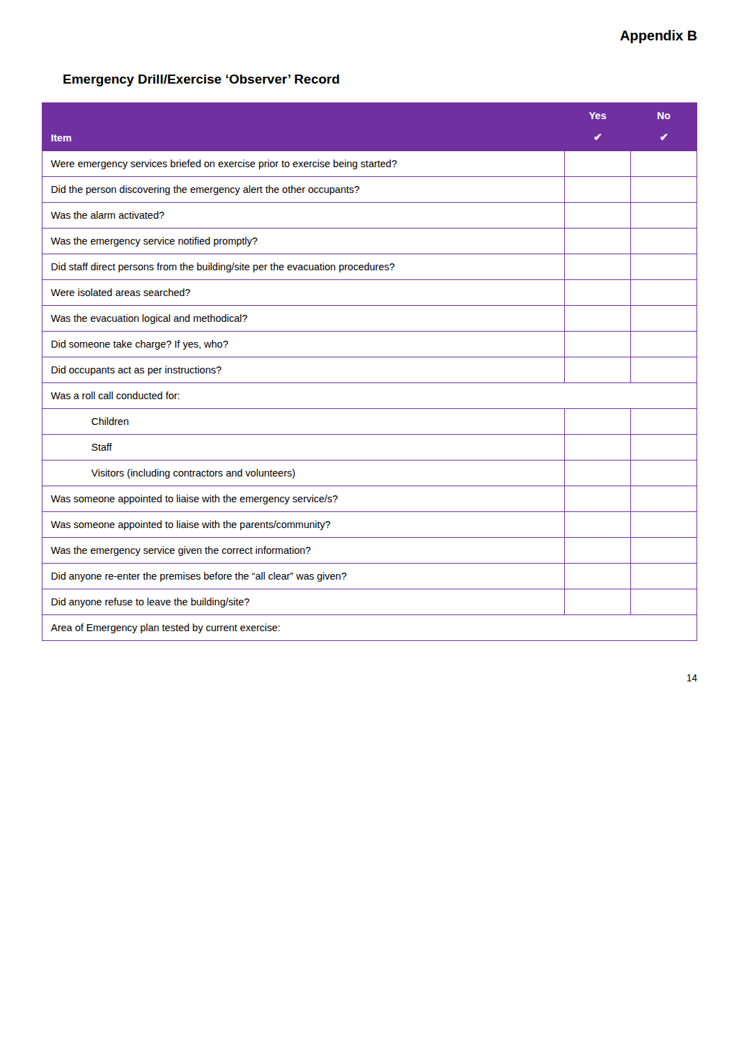Appendix B
Emergency Drill/Exercise ‘Observer’ Record
| Item | Yes ✔ | No ✔ |
| --- | --- | --- |
| Were emergency services briefed on exercise prior to exercise being started? | | |
| Did the person discovering the emergency alert the other occupants? | | |
| Was the alarm activated? | | |
| Was the emergency service notified promptly? | | |
| Did staff direct persons from the building/site per the evacuation procedures? | | |
| Were isolated areas searched? | | |
| Was the evacuation logical and methodical? | | |
| Did someone take charge? If yes, who? | | |
| Did occupants act as per instructions? | | |
| Was a roll call conducted for: |
| Children | | |
| Staff | | |
| Visitors (including contractors and volunteers) | | |
| Was someone appointed to liaise with the emergency service/s? | | |
| Was someone appointed to liaise with the parents/community? | | |
| Was the emergency service given the correct information? | | |
| Did anyone re-enter the premises before the “all clear” was given? | | |
| Did anyone refuse to leave the building/site? | | |
| Area of Emergency plan tested by current exercise: |
14